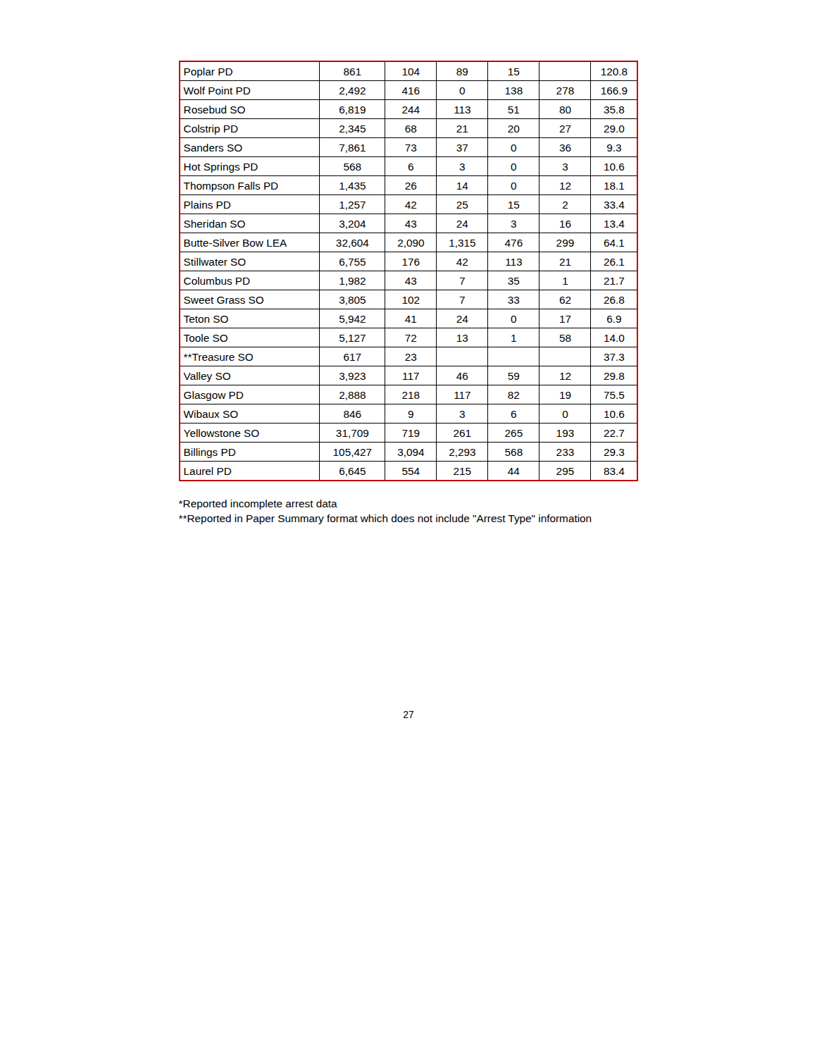| Poplar PD | 861 | 104 | 89 | 15 | | 120.8 |
| Wolf Point PD | 2,492 | 416 | 0 | 138 | 278 | 166.9 |
| Rosebud SO | 6,819 | 244 | 113 | 51 | 80 | 35.8 |
| Colstrip PD | 2,345 | 68 | 21 | 20 | 27 | 29.0 |
| Sanders SO | 7,861 | 73 | 37 | 0 | 36 | 9.3 |
| Hot Springs PD | 568 | 6 | 3 | 0 | 3 | 10.6 |
| Thompson Falls PD | 1,435 | 26 | 14 | 0 | 12 | 18.1 |
| Plains PD | 1,257 | 42 | 25 | 15 | 2 | 33.4 |
| Sheridan SO | 3,204 | 43 | 24 | 3 | 16 | 13.4 |
| Butte-Silver Bow LEA | 32,604 | 2,090 | 1,315 | 476 | 299 | 64.1 |
| Stillwater SO | 6,755 | 176 | 42 | 113 | 21 | 26.1 |
| Columbus PD | 1,982 | 43 | 7 | 35 | 1 | 21.7 |
| Sweet Grass SO | 3,805 | 102 | 7 | 33 | 62 | 26.8 |
| Teton SO | 5,942 | 41 | 24 | 0 | 17 | 6.9 |
| Toole SO | 5,127 | 72 | 13 | 1 | 58 | 14.0 |
| **Treasure SO | 617 | 23 | | | | 37.3 |
| Valley SO | 3,923 | 117 | 46 | 59 | 12 | 29.8 |
| Glasgow PD | 2,888 | 218 | 117 | 82 | 19 | 75.5 |
| Wibaux SO | 846 | 9 | 3 | 6 | 0 | 10.6 |
| Yellowstone SO | 31,709 | 719 | 261 | 265 | 193 | 22.7 |
| Billings PD | 105,427 | 3,094 | 2,293 | 568 | 233 | 29.3 |
| Laurel PD | 6,645 | 554 | 215 | 44 | 295 | 83.4 |
*Reported incomplete arrest data
**Reported in Paper Summary format which does not include "Arrest Type" information
27